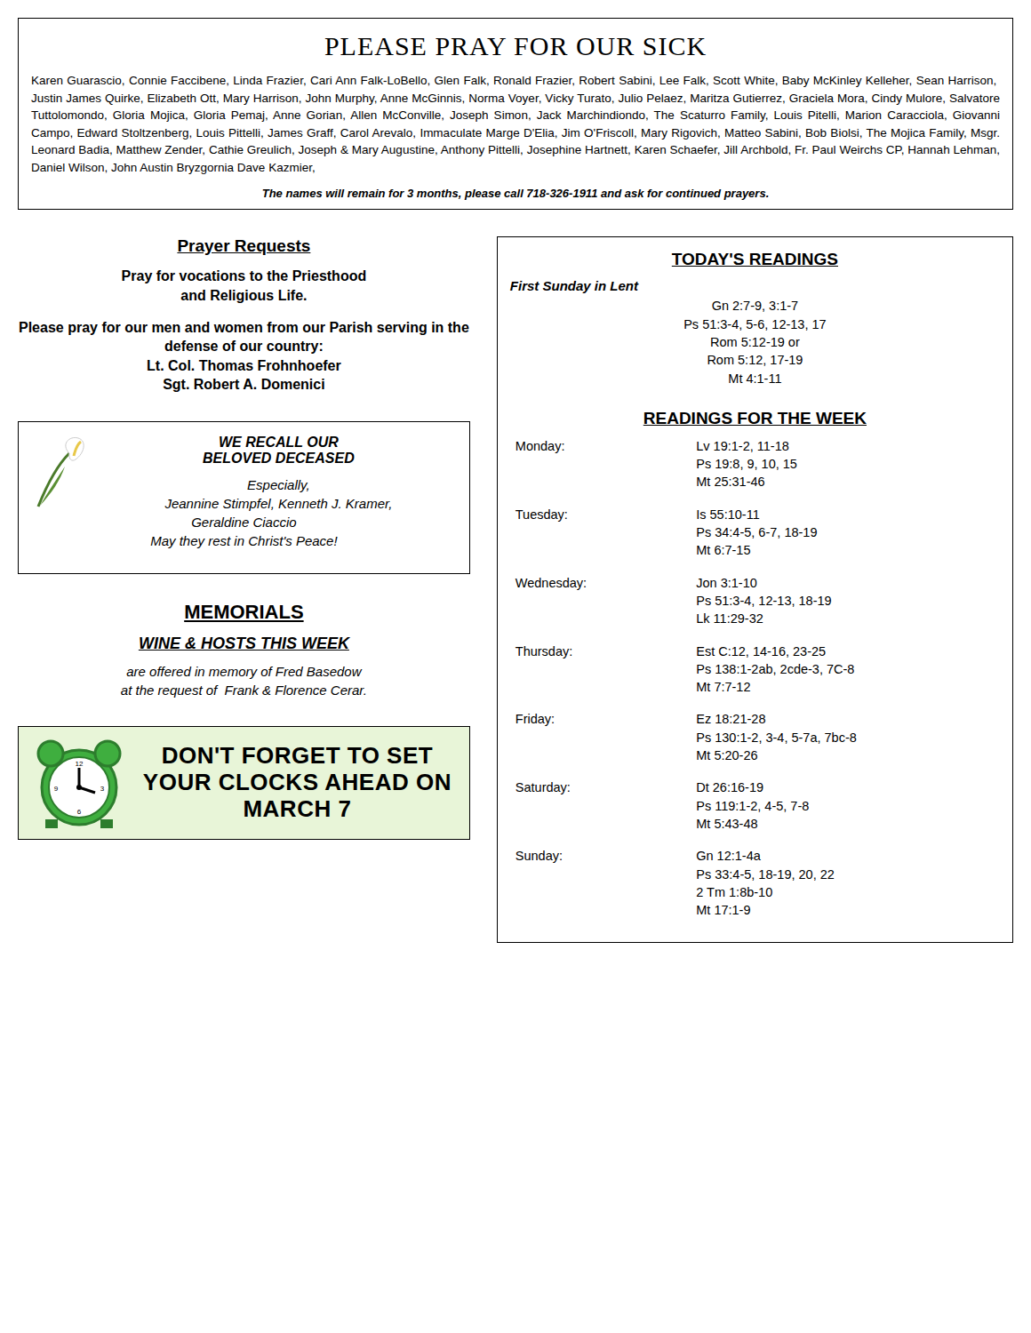PLEASE PRAY FOR OUR SICK
Karen Guarascio, Connie Faccibene, Linda Frazier, Cari Ann Falk-LoBello, Glen Falk, Ronald Frazier, Robert Sabini, Lee Falk, Scott White, Baby McKinley Kelleher, Sean Harrison, Justin James Quirke, Elizabeth Ott, Mary Harrison, John Murphy, Anne McGinnis, Norma Voyer, Vicky Turato, Julio Pelaez, Maritza Gutierrez, Graciela Mora, Cindy Mulore, Salvatore Tuttolomondo, Gloria Mojica, Gloria Pemaj, Anne Gorian, Allen McConville, Joseph Simon, Jack Marchindiondo, The Scaturro Family, Louis Pitelli, Marion Caracciola, Giovanni Campo, Edward Stoltzenberg, Louis Pittelli, James Graff, Carol Arevalo, Immaculate Marge D'Elia, Jim O'Friscoll, Mary Rigovich, Matteo Sabini, Bob Biolsi, The Mojica Family, Msgr. Leonard Badia, Matthew Zender, Cathie Greulich, Joseph & Mary Augustine, Anthony Pittelli, Josephine Hartnett, Karen Schaefer, Jill Archbold, Fr. Paul Weirchs CP, Hannah Lehman, Daniel Wilson, John Austin Bryzgornia Dave Kazmier,
The names will remain for 3 months, please call 718-326-1911 and ask for continued prayers.
Prayer Requests
Pray for vocations to the Priesthood
and Religious Life.
Please pray for our men and women from our Parish serving in the defense of our country:
Lt. Col. Thomas Frohnhoefer
Sgt. Robert A. Domenici
WE RECALL OUR
BELOVED DECEASED
Especially,
Jeannine Stimpfel, Kenneth J. Kramer,
Geraldine Ciaccio
May they rest in Christ's Peace!
MEMORIALS
WINE & HOSTS THIS WEEK
are offered in memory of Fred Basedow
at the request of Frank & Florence Cerar.
12 3 6 9
DON'T FORGET TO SET YOUR CLOCKS AHEAD ON MARCH 7
TODAY'S READINGS
First Sunday in Lent
Gn 2:7-9, 3:1-7
Ps 51:3-4, 5-6, 12-13, 17
Rom 5:12-19 or
Rom 5:12, 17-19
Mt 4:1-11
READINGS FOR THE WEEK
| Monday: | Lv 19:1-2, 11-18 Ps 19:8, 9, 10, 15 Mt 25:31-46 |
| Tuesday: | Is 55:10-11 Ps 34:4-5, 6-7, 18-19 Mt 6:7-15 |
| Wednesday: | Jon 3:1-10 Ps 51:3-4, 12-13, 18-19 Lk 11:29-32 |
| Thursday: | Est C:12, 14-16, 23-25 Ps 138:1-2ab, 2cde-3, 7C-8 Mt 7:7-12 |
| Friday: | Ez 18:21-28 Ps 130:1-2, 3-4, 5-7a, 7bc-8 Mt 5:20-26 |
| Saturday: | Dt 26:16-19 Ps 119:1-2, 4-5, 7-8 Mt 5:43-48 |
| Sunday: | Gn 12:1-4a Ps 33:4-5, 18-19, 20, 22 2 Tm 1:8b-10 Mt 17:1-9 |